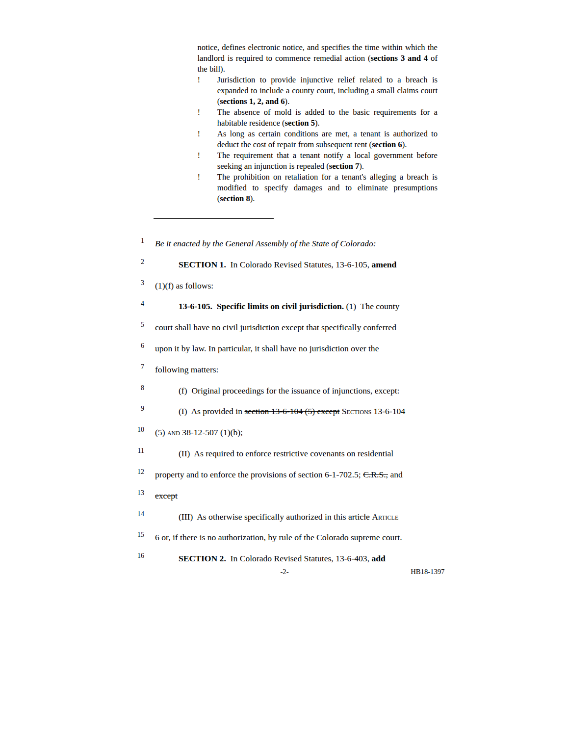notice, defines electronic notice, and specifies the time within which the landlord is required to commence remedial action (sections 3 and 4 of the bill).
!
Jurisdiction to provide injunctive relief related to a breach is expanded to include a county court, including a small claims court (sections 1, 2, and 6).
!
The absence of mold is added to the basic requirements for a habitable residence (section 5).
!
As long as certain conditions are met, a tenant is authorized to deduct the cost of repair from subsequent rent (section 6).
!
The requirement that a tenant notify a local government before seeking an injunction is repealed (section 7).
!
The prohibition on retaliation for a tenant's alleging a breach is modified to specify damages and to eliminate presumptions (section 8).
| 1 | Be it enacted by the General Assembly of the State of Colorado: |
| 2 | SECTION 1. In Colorado Revised Statutes, 13-6-105, amend |
| 3 | (1)(f) as follows: |
| 4 | 13-6-105. Specific limits on civil jurisdiction. (1) The county |
| 5 | court shall have no civil jurisdiction except that specifically conferred |
| 6 | upon it by law. In particular, it shall have no jurisdiction over the |
| 7 | following matters: |
| 8 | (f) Original proceedings for the issuance of injunctions, except: |
| 9 | (I) As provided in section 13-6-104 (5) except Sections 13-6-104 |
| 10 | (5) and 38-12-507 (1)(b); |
| 11 | (II) As required to enforce restrictive covenants on residential |
| 12 | property and to enforce the provisions of section 6-1-702.5; C.R.S., and |
| 13 | except |
| 14 | (III) As otherwise specifically authorized in this article Article |
| 15 | 6 or, if there is no authorization, by rule of the Colorado supreme court. |
| 16 | SECTION 2. In Colorado Revised Statutes, 13-6-403, add |
-2- HB18-1397